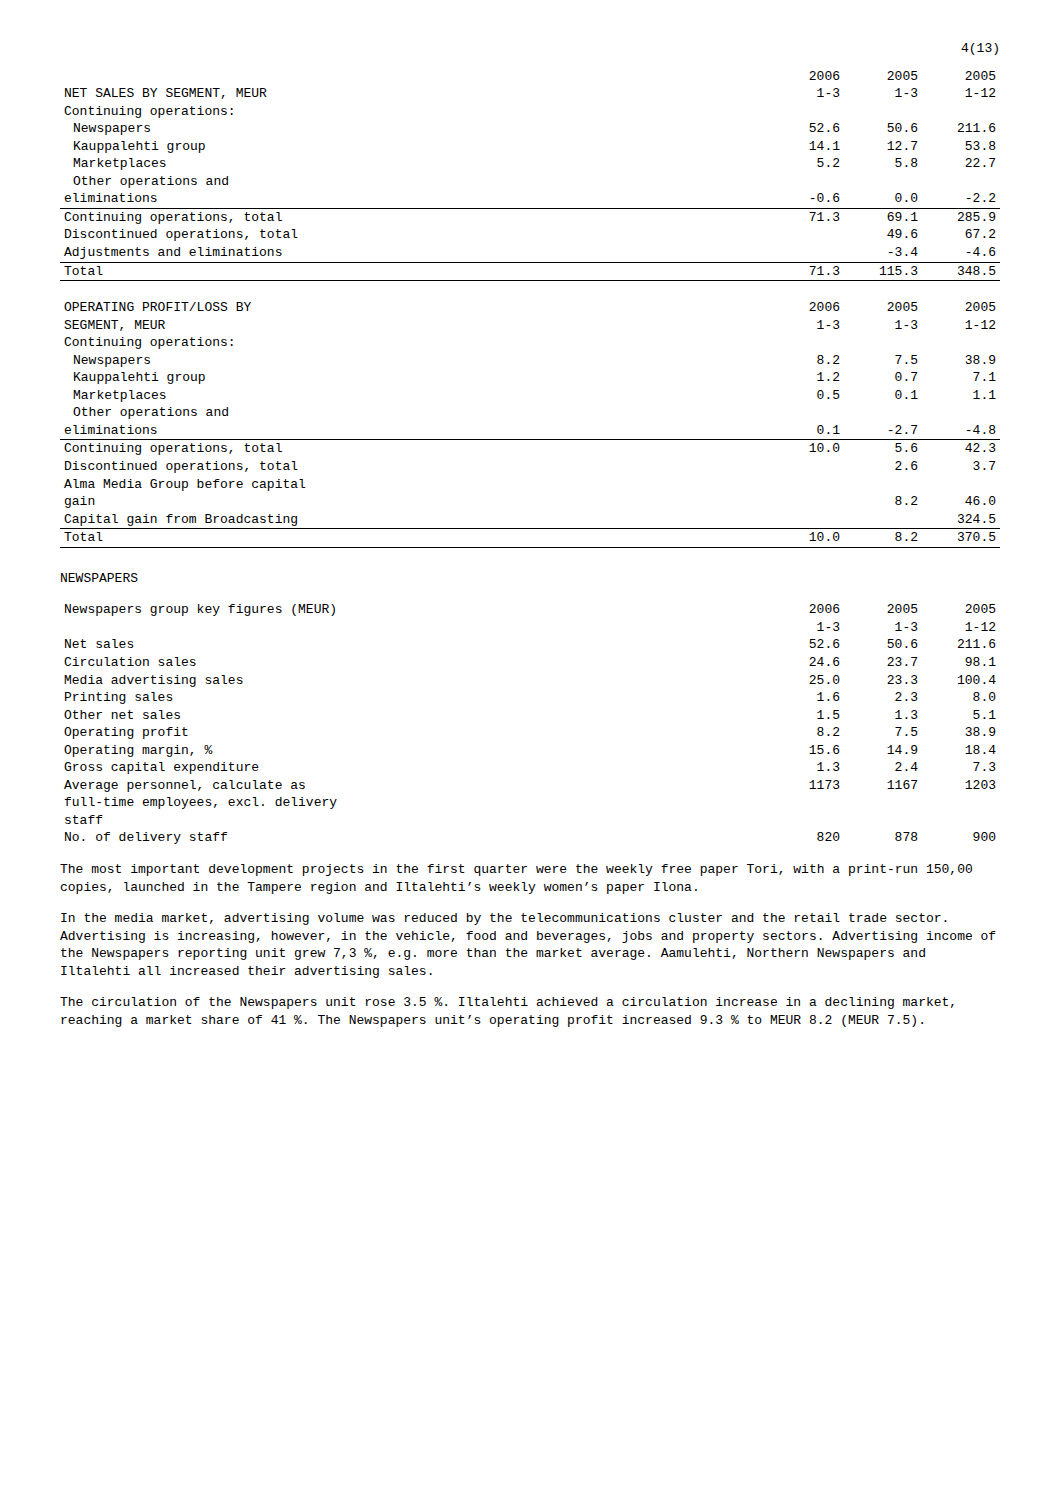4(13)
| | 2006 | 2005 | 2005 |
| NET SALES BY SEGMENT, MEUR | 1-3 | 1-3 | 1-12 |
| Continuing operations: | | | |
| Newspapers | 52.6 | 50.6 | 211.6 |
| Kauppalehti group | 14.1 | 12.7 | 53.8 |
| Marketplaces | 5.2 | 5.8 | 22.7 |
| Other operations and | | | |
| eliminations | -0.6 | 0.0 | -2.2 |
| Continuing operations, total | 71.3 | 69.1 | 285.9 |
| Discontinued operations, total | | 49.6 | 67.2 |
| Adjustments and eliminations | | -3.4 | -4.6 |
| Total | 71.3 | 115.3 | 348.5 |
| OPERATING PROFIT/LOSS BY | 2006 | 2005 | 2005 |
| SEGMENT, MEUR | 1-3 | 1-3 | 1-12 |
| Continuing operations: | | | |
| Newspapers | 8.2 | 7.5 | 38.9 |
| Kauppalehti group | 1.2 | 0.7 | 7.1 |
| Marketplaces | 0.5 | 0.1 | 1.1 |
| Other operations and | | | |
| eliminations | 0.1 | -2.7 | -4.8 |
| Continuing operations, total | 10.0 | 5.6 | 42.3 |
| Discontinued operations, total | | 2.6 | 3.7 |
| Alma Media Group before capital | | | |
| gain | | 8.2 | 46.0 |
| Capital gain from Broadcasting | | | 324.5 |
| Total | 10.0 | 8.2 | 370.5 |
NEWSPAPERS
| Newspapers group key figures (MEUR) | 2006 | 2005 | 2005 |
| | 1-3 | 1-3 | 1-12 |
| Net sales | 52.6 | 50.6 | 211.6 |
| Circulation sales | 24.6 | 23.7 | 98.1 |
| Media advertising sales | 25.0 | 23.3 | 100.4 |
| Printing sales | 1.6 | 2.3 | 8.0 |
| Other net sales | 1.5 | 1.3 | 5.1 |
| Operating profit | 8.2 | 7.5 | 38.9 |
| Operating margin, % | 15.6 | 14.9 | 18.4 |
| Gross capital expenditure | 1.3 | 2.4 | 7.3 |
| Average personnel, calculate as | 1173 | 1167 | 1203 |
| full-time employees, excl. delivery | | | |
| staff | | | |
| No. of delivery staff | 820 | 878 | 900 |
The most important development projects in the first quarter were the weekly free paper Tori, with a print-run 150,00 copies, launched in the Tampere region and Iltalehti’s weekly women’s paper Ilona.
In the media market, advertising volume was reduced by the telecommunications cluster and the retail trade sector. Advertising is increasing, however, in the vehicle, food and beverages, jobs and property sectors. Advertising income of the Newspapers reporting unit grew 7,3 %, e.g. more than the market average. Aamulehti, Northern Newspapers and Iltalehti all increased their advertising sales.
The circulation of the Newspapers unit rose 3.5 %. Iltalehti achieved a circulation increase in a declining market, reaching a market share of 41 %. The Newspapers unit’s operating profit increased 9.3 % to MEUR 8.2 (MEUR 7.5).